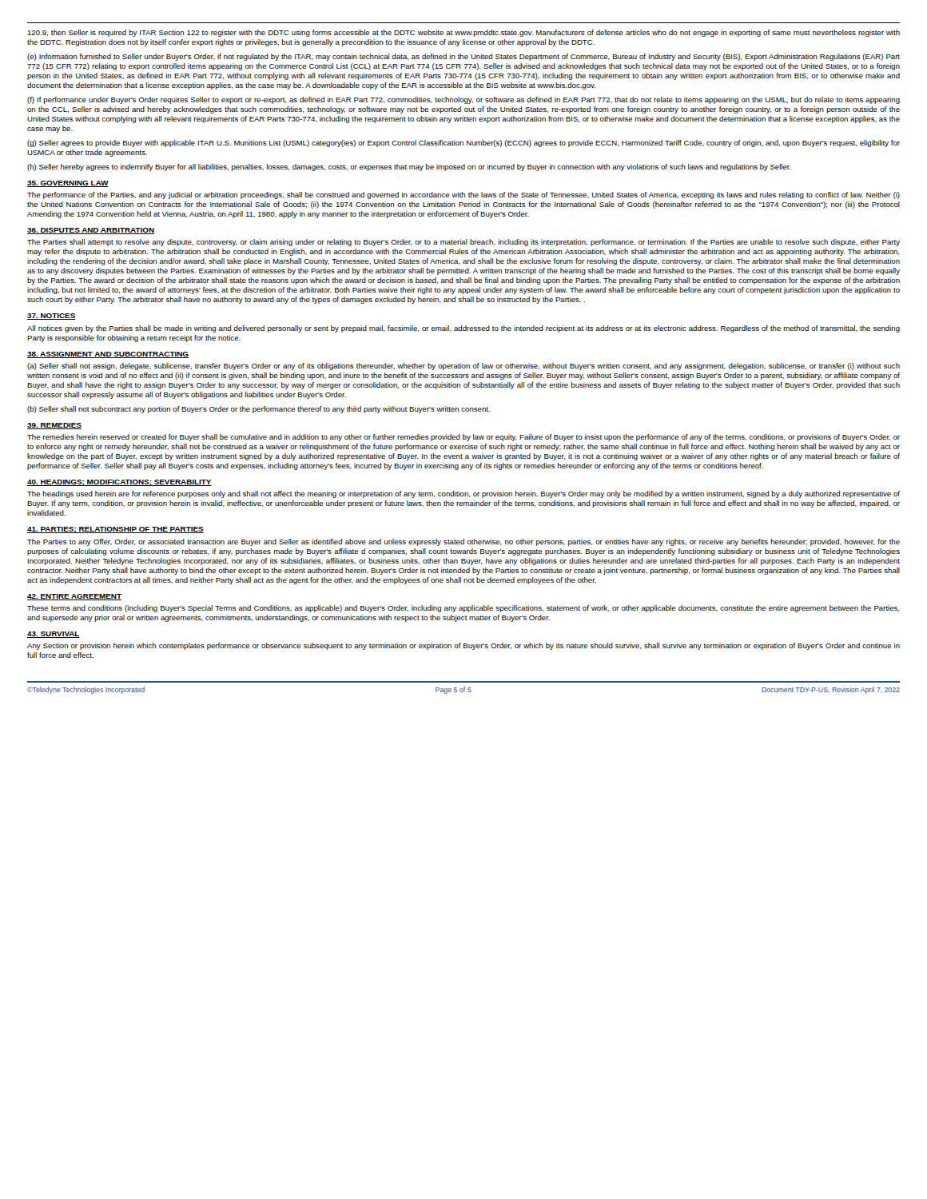120.9, then Seller is required by ITAR Section 122 to register with the DDTC using forms accessible at the DDTC website at www.pmddtc.state.gov. Manufacturers of defense articles who do not engage in exporting of same must nevertheless register with the DDTC. Registration does not by itself confer export rights or privileges, but is generally a precondition to the issuance of any license or other approval by the DDTC.
(e) Information furnished to Seller under Buyer's Order, if not regulated by the ITAR, may contain technical data, as defined in the United States Department of Commerce, Bureau of Industry and Security (BIS), Export Administration Regulations (EAR) Part 772 (15 CFR 772) relating to export controlled items appearing on the Commerce Control List (CCL) at EAR Part 774 (15 CFR 774). Seller is advised and acknowledges that such technical data may not be exported out of the United States, or to a foreign person in the United States, as defined in EAR Part 772, without complying with all relevant requirements of EAR Parts 730-774 (15 CFR 730-774), including the requirement to obtain any written export authorization from BIS, or to otherwise make and document the determination that a license exception applies, as the case may be. A downloadable copy of the EAR is accessible at the BIS website at www.bis.doc.gov.
(f) If performance under Buyer's Order requires Seller to export or re-export, as defined in EAR Part 772, commodities, technology, or software as defined in EAR Part 772, that do not relate to items appearing on the USML, but do relate to items appearing on the CCL, Seller is advised and hereby acknowledges that such commodities, technology, or software may not be exported out of the United States, re-exported from one foreign country to another foreign country, or to a foreign person outside of the United States without complying with all relevant requirements of EAR Parts 730-774, including the requirement to obtain any written export authorization from BIS, or to otherwise make and document the determination that a license exception applies, as the case may be.
(g) Seller agrees to provide Buyer with applicable ITAR U.S. Munitions List (USML) category(ies) or Export Control Classification Number(s) (ECCN) agrees to provide ECCN, Harmonized Tariff Code, country of origin, and, upon Buyer's request, eligibility for USMCA or other trade agreements.
(h) Seller hereby agrees to indemnify Buyer for all liabilities, penalties, losses, damages, costs, or expenses that may be imposed on or incurred by Buyer in connection with any violations of such laws and regulations by Seller.
35. GOVERNING LAW
The performance of the Parties, and any judicial or arbitration proceedings, shall be construed and governed in accordance with the laws of the State of Tennessee, United States of America, excepting its laws and rules relating to conflict of law. Neither (i) the United Nations Convention on Contracts for the International Sale of Goods; (ii) the 1974 Convention on the Limitation Period in Contracts for the International Sale of Goods (hereinafter referred to as the "1974 Convention"); nor (iii) the Protocol Amending the 1974 Convention held at Vienna, Austria, on April 11, 1980, apply in any manner to the interpretation or enforcement of Buyer's Order.
36. DISPUTES AND ARBITRATION
The Parties shall attempt to resolve any dispute, controversy, or claim arising under or relating to Buyer's Order, or to a material breach, including its interpretation, performance, or termination. If the Parties are unable to resolve such dispute, either Party may refer the dispute to arbitration. The arbitration shall be conducted in English, and in accordance with the Commercial Rules of the American Arbitration Association, which shall administer the arbitration and act as appointing authority. The arbitration, including the rendering of the decision and/or award, shall take place in Marshall County, Tennessee, United States of America, and shall be the exclusive forum for resolving the dispute, controversy, or claim. The arbitrator shall make the final determination as to any discovery disputes between the Parties. Examination of witnesses by the Parties and by the arbitrator shall be permitted. A written transcript of the hearing shall be made and furnished to the Parties. The cost of this transcript shall be borne equally by the Parties. The award or decision of the arbitrator shall state the reasons upon which the award or decision is based, and shall be final and binding upon the Parties. The prevailing Party shall be entitled to compensation for the expense of the arbitration including, but not limited to, the award of attorneys' fees, at the discretion of the arbitrator. Both Parties waive their right to any appeal under any system of law. The award shall be enforceable before any court of competent jurisdiction upon the application to such court by either Party. The arbitrator shall have no authority to award any of the types of damages excluded by herein, and shall be so instructed by the Parties. .
37. NOTICES
All notices given by the Parties shall be made in writing and delivered personally or sent by prepaid mail, facsimile, or email, addressed to the intended recipient at its address or at its electronic address. Regardless of the method of transmittal, the sending Party is responsible for obtaining a return receipt for the notice.
38. ASSIGNMENT AND SUBCONTRACTING
(a) Seller shall not assign, delegate, sublicense, transfer Buyer's Order or any of its obligations thereunder, whether by operation of law or otherwise, without Buyer's written consent, and any assignment, delegation, sublicense, or transfer (i) without such written consent is void and of no effect and (ii) if consent is given, shall be binding upon, and inure to the benefit of the successors and assigns of Seller. Buyer may, without Seller's consent, assign Buyer's Order to a parent, subsidiary, or affiliate company of Buyer, and shall have the right to assign Buyer's Order to any successor, by way of merger or consolidation, or the acquisition of substantially all of the entire business and assets of Buyer relating to the subject matter of Buyer's Order, provided that such successor shall expressly assume all of Buyer's obligations and liabilities under Buyer's Order.
(b) Seller shall not subcontract any portion of Buyer's Order or the performance thereof to any third party without Buyer's written consent.
39. REMEDIES
The remedies herein reserved or created for Buyer shall be cumulative and in addition to any other or further remedies provided by law or equity. Failure of Buyer to insist upon the performance of any of the terms, conditions, or provisions of Buyer's Order, or to enforce any right or remedy hereunder, shall not be construed as a waiver or relinquishment of the future performance or exercise of such right or remedy; rather, the same shall continue in full force and effect. Nothing herein shall be waived by any act or knowledge on the part of Buyer, except by written instrument signed by a duly authorized representative of Buyer. In the event a waiver is granted by Buyer, it is not a continuing waiver or a waiver of any other rights or of any material breach or failure of performance of Seller. Seller shall pay all Buyer's costs and expenses, including attorney's fees, incurred by Buyer in exercising any of its rights or remedies hereunder or enforcing any of the terms or conditions hereof.
40. HEADINGS; MODIFICATIONS; SEVERABILITY
The headings used herein are for reference purposes only and shall not affect the meaning or interpretation of any term, condition, or provision herein. Buyer's Order may only be modified by a written instrument, signed by a duly authorized representative of Buyer. If any term, condition, or provision herein is invalid, ineffective, or unenforceable under present or future laws, then the remainder of the terms, conditions, and provisions shall remain in full force and effect and shall in no way be affected, impaired, or invalidated.
41. PARTIES; RELATIONSHIP OF THE PARTIES
The Parties to any Offer, Order, or associated transaction are Buyer and Seller as identified above and unless expressly stated otherwise, no other persons, parties, or entities have any rights, or receive any benefits hereunder; provided, however, for the purposes of calculating volume discounts or rebates, if any, purchases made by Buyer's affiliate d companies, shall count towards Buyer's aggregate purchases. Buyer is an independently functioning subsidiary or business unit of Teledyne Technologies Incorporated. Neither Teledyne Technologies Incorporated, nor any of its subsidiaries, affiliates, or business units, other than Buyer, have any obligations or duties hereunder and are unrelated third-parties for all purposes. Each Party is an independent contractor. Neither Party shall have authority to bind the other except to the extent authorized herein. Buyer's Order is not intended by the Parties to constitute or create a joint venture, partnership, or formal business organization of any kind. The Parties shall act as independent contractors at all times, and neither Party shall act as the agent for the other, and the employees of one shall not be deemed employees of the other.
42. ENTIRE AGREEMENT
These terms and conditions (including Buyer's Special Terms and Conditions, as applicable) and Buyer's Order, including any applicable specifications, statement of work, or other applicable documents, constitute the entire agreement between the Parties, and supersede any prior oral or written agreements, commitments, understandings, or communications with respect to the subject matter of Buyer's Order.
43. SURVIVAL
Any Section or provision herein which contemplates performance or observance subsequent to any termination or expiration of Buyer's Order, or which by its nature should survive, shall survive any termination or expiration of Buyer's Order and continue in full force and effect.
©Teledyne Technologies Incorporated Page 5 of 5 Document TDY-P-US, Revision April 7, 2022